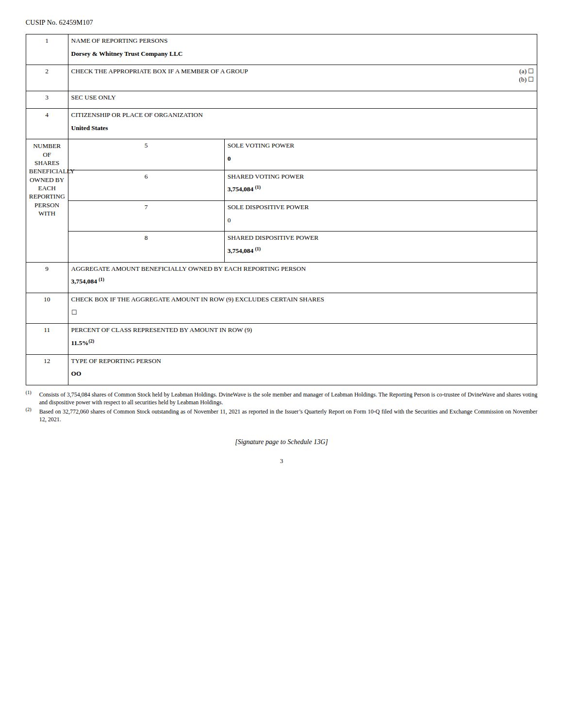CUSIP No. 62459M107
| 1 | Name of Reporting Persons Dorsey & Whitney Trust Company LLC |
| 2 | / Check the Appropriate Box if a Member of a Group / (a) ☐ (b) ☐ / |
| 3 | SEC Use Only |
| 4 | Citizenship or Place of Organization United States |
| NUMBER OF SHARES BENEFICIALLY OWNED BY EACH REPORTING PERSON WITH | 5 | Sole Voting Power 0 |
| 6 | Shared Voting Power 3,754,084 (1) |
| 7 | Sole Dispositive Power 0 |
| 8 | Shared Dispositive Power 3,754,084 (1) |
| 9 | Aggregate Amount Beneficially Owned by Each Reporting Person 3,754,084 (1) |
| 10 | Check Box if the Aggregate Amount in Row (9) Excludes Certain Shares ☐ |
| 11 | Percent of Class Represented by Amount in Row (9) 11.5% (2) |
| 12 | Type of Reporting Person OO |
| (1) | Consists of 3,754,084 shares of Common Stock held by Leabman Holdings. DvineWave is the sole member and manager of Leabman Holdings. The Reporting Person is co-trustee of DvineWave and shares voting and dispositive power with respect to all securities held by Leabman Holdings. |
| (2) | Based on 32,772,060 shares of Common Stock outstanding as of November 11, 2021 as reported in the Issuer’s Quarterly Report on Form 10-Q filed with the Securities and Exchange Commission on November 12, 2021. |
[Signature page to Schedule 13G]
3